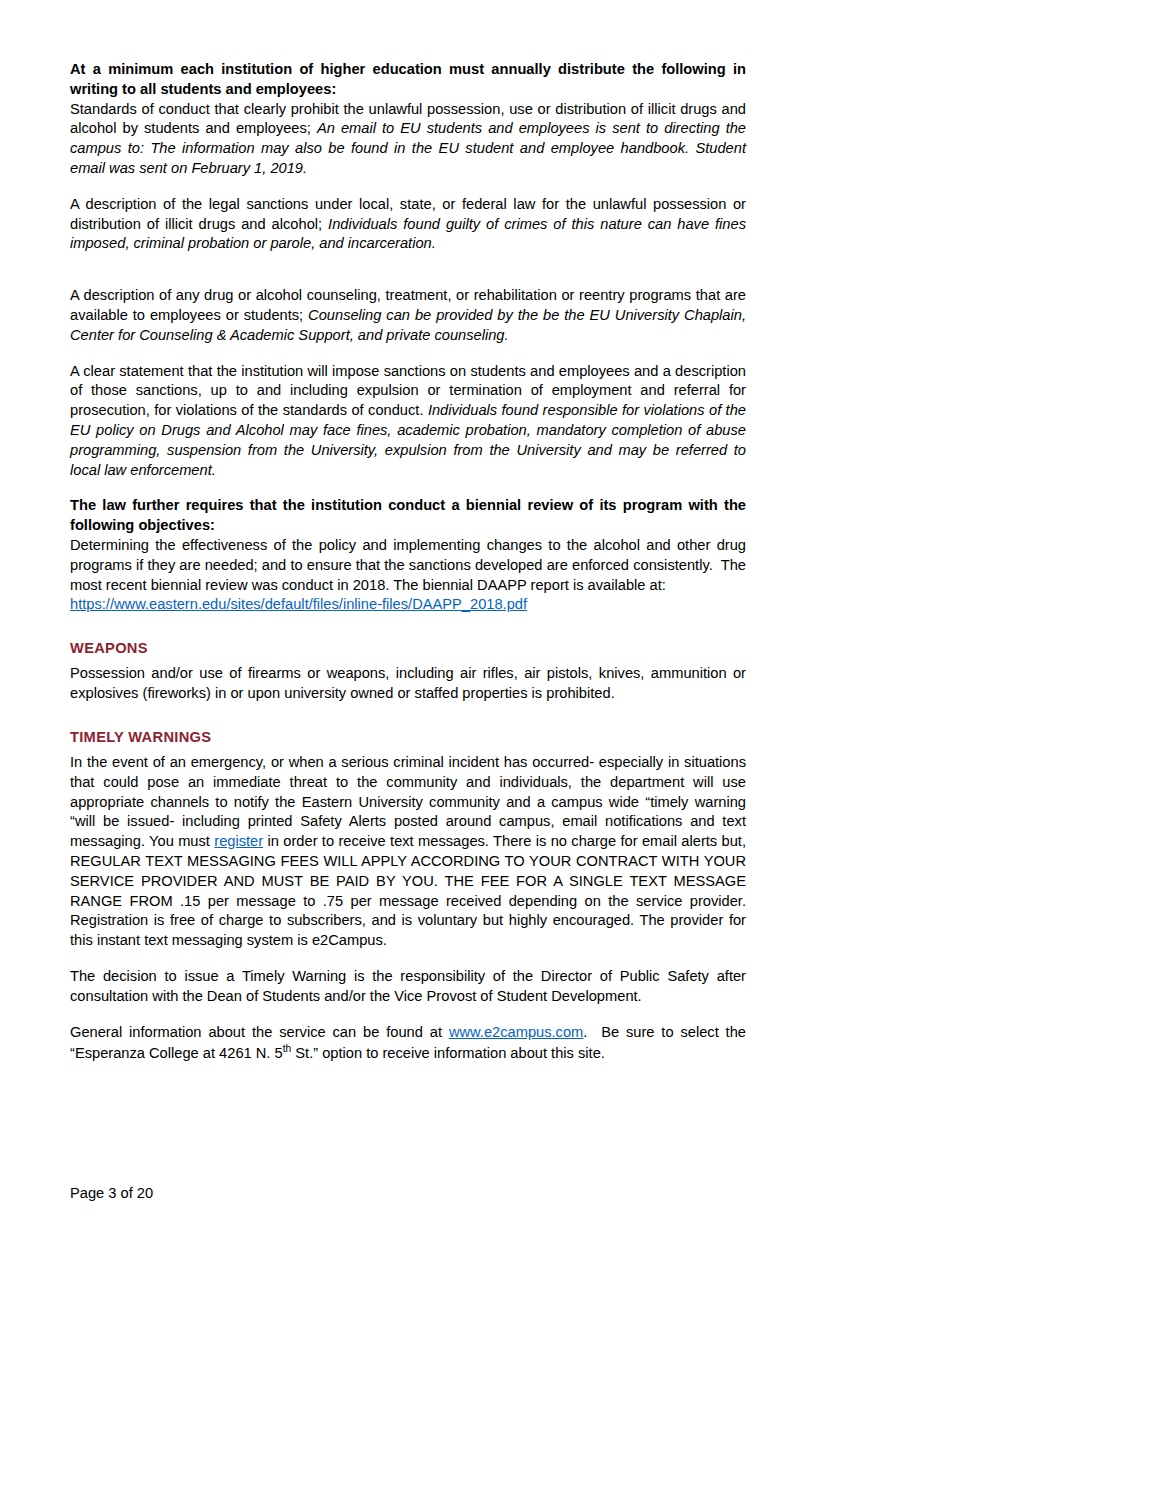At a minimum each institution of higher education must annually distribute the following in writing to all students and employees:
Standards of conduct that clearly prohibit the unlawful possession, use or distribution of illicit drugs and alcohol by students and employees; An email to EU students and employees is sent to directing the campus to: The information may also be found in the EU student and employee handbook. Student email was sent on February 1, 2019.
A description of the legal sanctions under local, state, or federal law for the unlawful possession or distribution of illicit drugs and alcohol; Individuals found guilty of crimes of this nature can have fines imposed, criminal probation or parole, and incarceration.
A description of any drug or alcohol counseling, treatment, or rehabilitation or reentry programs that are available to employees or students; Counseling can be provided by the be the EU University Chaplain, Center for Counseling & Academic Support, and private counseling.
A clear statement that the institution will impose sanctions on students and employees and a description of those sanctions, up to and including expulsion or termination of employment and referral for prosecution, for violations of the standards of conduct. Individuals found responsible for violations of the EU policy on Drugs and Alcohol may face fines, academic probation, mandatory completion of abuse programming, suspension from the University, expulsion from the University and may be referred to local law enforcement.
The law further requires that the institution conduct a biennial review of its program with the following objectives:
Determining the effectiveness of the policy and implementing changes to the alcohol and other drug programs if they are needed; and to ensure that the sanctions developed are enforced consistently. The most recent biennial review was conduct in 2018. The biennial DAAPP report is available at:
https://www.eastern.edu/sites/default/files/inline-files/DAAPP_2018.pdf
WEAPONS
Possession and/or use of firearms or weapons, including air rifles, air pistols, knives, ammunition or explosives (fireworks) in or upon university owned or staffed properties is prohibited.
TIMELY WARNINGS
In the event of an emergency, or when a serious criminal incident has occurred- especially in situations that could pose an immediate threat to the community and individuals, the department will use appropriate channels to notify the Eastern University community and a campus wide “timely warning “will be issued- including printed Safety Alerts posted around campus, email notifications and text messaging. You must register in order to receive text messages. There is no charge for email alerts but, REGULAR TEXT MESSAGING FEES WILL APPLY ACCORDING TO YOUR CONTRACT WITH YOUR SERVICE PROVIDER AND MUST BE PAID BY YOU. THE FEE FOR A SINGLE TEXT MESSAGE RANGE FROM .15 per message to .75 per message received depending on the service provider. Registration is free of charge to subscribers, and is voluntary but highly encouraged. The provider for this instant text messaging system is e2Campus.
The decision to issue a Timely Warning is the responsibility of the Director of Public Safety after consultation with the Dean of Students and/or the Vice Provost of Student Development.
General information about the service can be found at www.e2campus.com. Be sure to select the “Esperanza College at 4261 N. 5th St.” option to receive information about this site.
Page 3 of 20